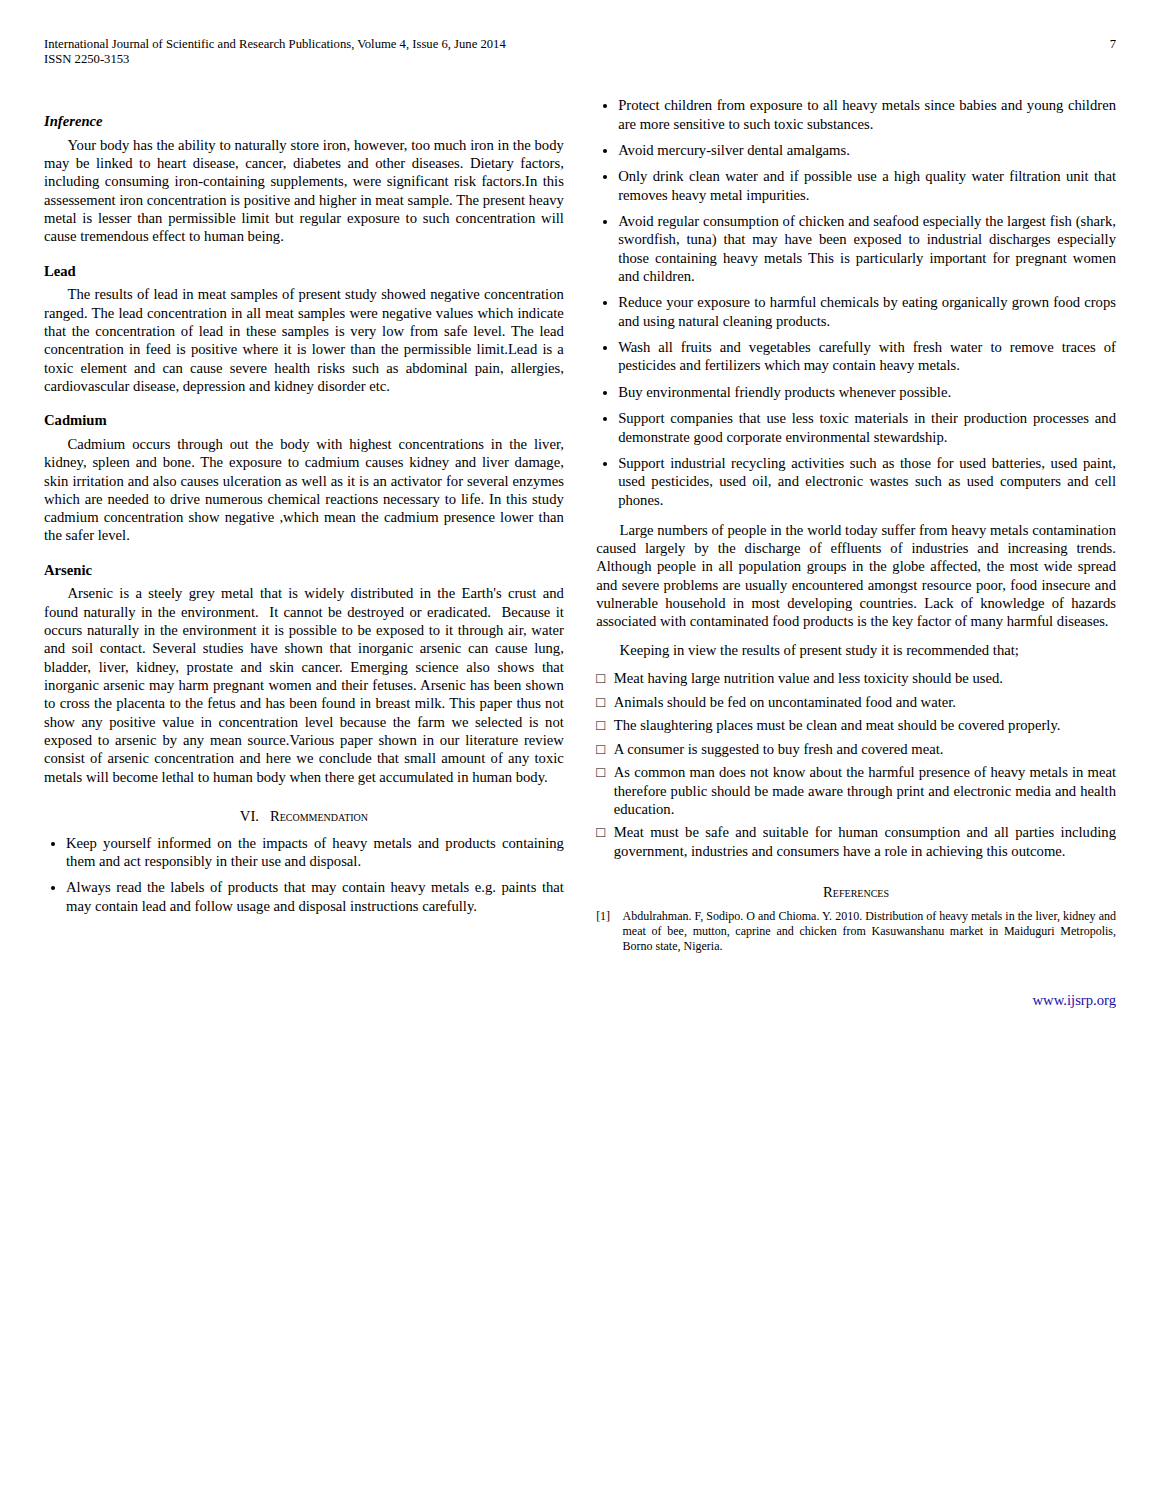International Journal of Scientific and Research Publications, Volume 4, Issue 6, June 2014
ISSN 2250-3153
7
Inference
Your body has the ability to naturally store iron, however, too much iron in the body may be linked to heart disease, cancer, diabetes and other diseases. Dietary factors, including consuming iron-containing supplements, were significant risk factors.In this assessement iron concentration is positive and higher in meat sample. The present heavy metal is lesser than permissible limit but regular exposure to such concentration will cause tremendous effect to human being.
Lead
The results of lead in meat samples of present study showed negative concentration ranged. The lead concentration in all meat samples were negative values which indicate that the concentration of lead in these samples is very low from safe level. The lead concentration in feed is positive where it is lower than the permissible limit.Lead is a toxic element and can cause severe health risks such as abdominal pain, allergies, cardiovascular disease, depression and kidney disorder etc.
Cadmium
Cadmium occurs through out the body with highest concentrations in the liver, kidney, spleen and bone. The exposure to cadmium causes kidney and liver damage, skin irritation and also causes ulceration as well as it is an activator for several enzymes which are needed to drive numerous chemical reactions necessary to life. In this study cadmium concentration show negative ,which mean the cadmium presence lower than the safer level.
Arsenic
Arsenic is a steely grey metal that is widely distributed in the Earth's crust and found naturally in the environment. It cannot be destroyed or eradicated. Because it occurs naturally in the environment it is possible to be exposed to it through air, water and soil contact. Several studies have shown that inorganic arsenic can cause lung, bladder, liver, kidney, prostate and skin cancer. Emerging science also shows that inorganic arsenic may harm pregnant women and their fetuses. Arsenic has been shown to cross the placenta to the fetus and has been found in breast milk. This paper thus not show any positive value in concentration level because the farm we selected is not exposed to arsenic by any mean source.Various paper shown in our literature review consist of arsenic concentration and here we conclude that small amount of any toxic metals will become lethal to human body when there get accumulated in human body.
VI. Recommendation
Keep yourself informed on the impacts of heavy metals and products containing them and act responsibly in their use and disposal.
Always read the labels of products that may contain heavy metals e.g. paints that may contain lead and follow usage and disposal instructions carefully.
Protect children from exposure to all heavy metals since babies and young children are more sensitive to such toxic substances.
Avoid mercury-silver dental amalgams.
Only drink clean water and if possible use a high quality water filtration unit that removes heavy metal impurities.
Avoid regular consumption of chicken and seafood especially the largest fish (shark, swordfish, tuna) that may have been exposed to industrial discharges especially those containing heavy metals This is particularly important for pregnant women and children.
Reduce your exposure to harmful chemicals by eating organically grown food crops and using natural cleaning products.
Wash all fruits and vegetables carefully with fresh water to remove traces of pesticides and fertilizers which may contain heavy metals.
Buy environmental friendly products whenever possible.
Support companies that use less toxic materials in their production processes and demonstrate good corporate environmental stewardship.
Support industrial recycling activities such as those for used batteries, used paint, used pesticides, used oil, and electronic wastes such as used computers and cell phones.
Large numbers of people in the world today suffer from heavy metals contamination caused largely by the discharge of effluents of industries and increasing trends. Although people in all population groups in the globe affected, the most wide spread and severe problems are usually encountered amongst resource poor, food insecure and vulnerable household in most developing countries. Lack of knowledge of hazards associated with contaminated food products is the key factor of many harmful diseases.
Keeping in view the results of present study it is recommended that;
Meat having large nutrition value and less toxicity should be used.
Animals should be fed on uncontaminated food and water.
The slaughtering places must be clean and meat should be covered properly.
A consumer is suggested to buy fresh and covered meat.
As common man does not know about the harmful presence of heavy metals in meat therefore public should be made aware through print and electronic media and health education.
Meat must be safe and suitable for human consumption and all parties including government, industries and consumers have a role in achieving this outcome.
References
[1] Abdulrahman. F, Sodipo. O and Chioma. Y. 2010. Distribution of heavy metals in the liver, kidney and meat of bee, mutton, caprine and chicken from Kasuwanshanu market in Maiduguri Metropolis, Borno state, Nigeria.
www.ijsrp.org